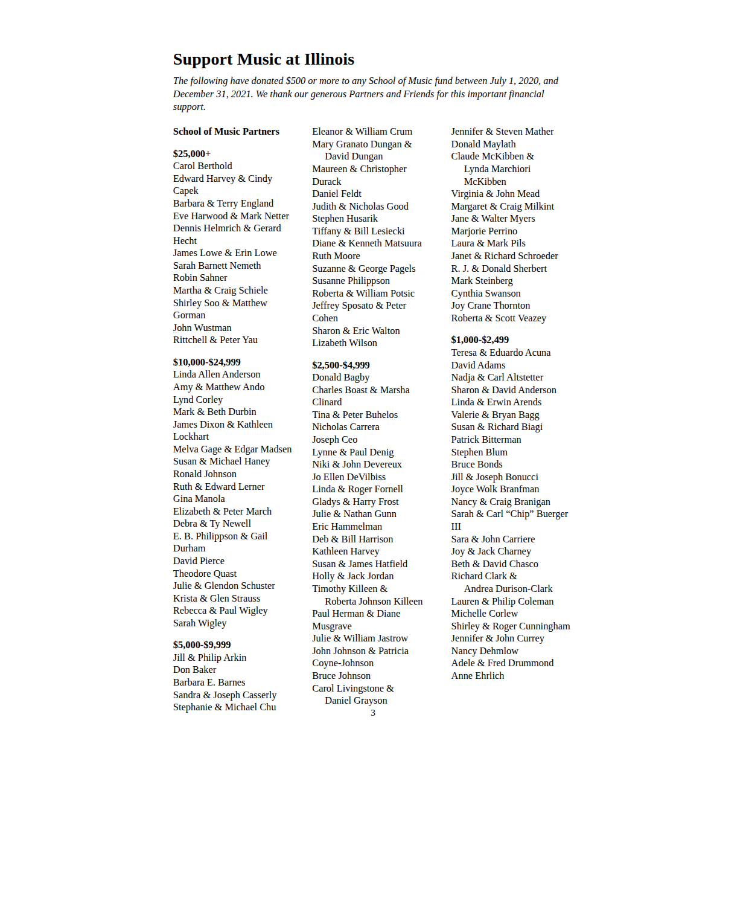Support Music at Illinois
The following have donated $500 or more to any School of Music fund between July 1, 2020, and December 31, 2021. We thank our generous Partners and Friends for this important financial support.
School of Music Partners
$25,000+
Carol Berthold
Edward Harvey & Cindy Capek
Barbara & Terry England
Eve Harwood & Mark Netter
Dennis Helmrich & Gerard Hecht
James Lowe & Erin Lowe
Sarah Barnett Nemeth
Robin Sahner
Martha & Craig Schiele
Shirley Soo & Matthew Gorman
John Wustman
Rittchell & Peter Yau
$10,000-$24,999
Linda Allen Anderson
Amy & Matthew Ando
Lynd Corley
Mark & Beth Durbin
James Dixon & Kathleen Lockhart
Melva Gage & Edgar Madsen
Susan & Michael Haney
Ronald Johnson
Ruth & Edward Lerner
Gina Manola
Elizabeth & Peter March
Debra & Ty Newell
E. B. Philippson & Gail Durham
David Pierce
Theodore Quast
Julie & Glendon Schuster
Krista & Glen Strauss
Rebecca & Paul Wigley
Sarah Wigley
$5,000-$9,999
Jill & Philip Arkin
Don Baker
Barbara E. Barnes
Sandra & Joseph Casserly
Stephanie & Michael Chu
Eleanor & William Crum
Mary Granato Dungan &
David Dungan
Maureen & Christopher Durack
Daniel Feldt
Judith & Nicholas Good
Stephen Husarik
Tiffany & Bill Lesiecki
Diane & Kenneth Matsuura
Ruth Moore
Suzanne & George Pagels
Susanne Philippson
Roberta & William Potsic
Jeffrey Sposato & Peter Cohen
Sharon & Eric Walton
Lizabeth Wilson
$2,500-$4,999
Donald Bagby
Charles Boast & Marsha Clinard
Tina & Peter Buhelos
Nicholas Carrera
Joseph Ceo
Lynne & Paul Denig
Niki & John Devereux
Jo Ellen DeVilbiss
Linda & Roger Fornell
Gladys & Harry Frost
Julie & Nathan Gunn
Eric Hammelman
Deb & Bill Harrison
Kathleen Harvey
Susan & James Hatfield
Holly & Jack Jordan
Timothy Killeen &
Roberta Johnson Killeen
Paul Herman & Diane Musgrave
Julie & William Jastrow
John Johnson & Patricia
Coyne-Johnson
Bruce Johnson
Carol Livingstone &
Daniel Grayson
Jennifer & Steven Mather
Donald Maylath
Claude McKibben &
Lynda Marchiori McKibben
Virginia & John Mead
Margaret & Craig Milkint
Jane & Walter Myers
Marjorie Perrino
Laura & Mark Pils
Janet & Richard Schroeder
R. J. & Donald Sherbert
Mark Steinberg
Cynthia Swanson
Joy Crane Thornton
Roberta & Scott Veazey
$1,000-$2,499
Teresa & Eduardo Acuna
David Adams
Nadja & Carl Altstetter
Sharon & David Anderson
Linda & Erwin Arends
Valerie & Bryan Bagg
Susan & Richard Biagi
Patrick Bitterman
Stephen Blum
Bruce Bonds
Jill & Joseph Bonucci
Joyce Wolk Branfman
Nancy & Craig Branigan
Sarah & Carl “Chip” Buerger III
Sara & John Carriere
Joy & Jack Charney
Beth & David Chasco
Richard Clark &
Andrea Durison-Clark
Lauren & Philip Coleman
Michelle Corlew
Shirley & Roger Cunningham
Jennifer & John Currey
Nancy Dehmlow
Adele & Fred Drummond
Anne Ehrlich
3